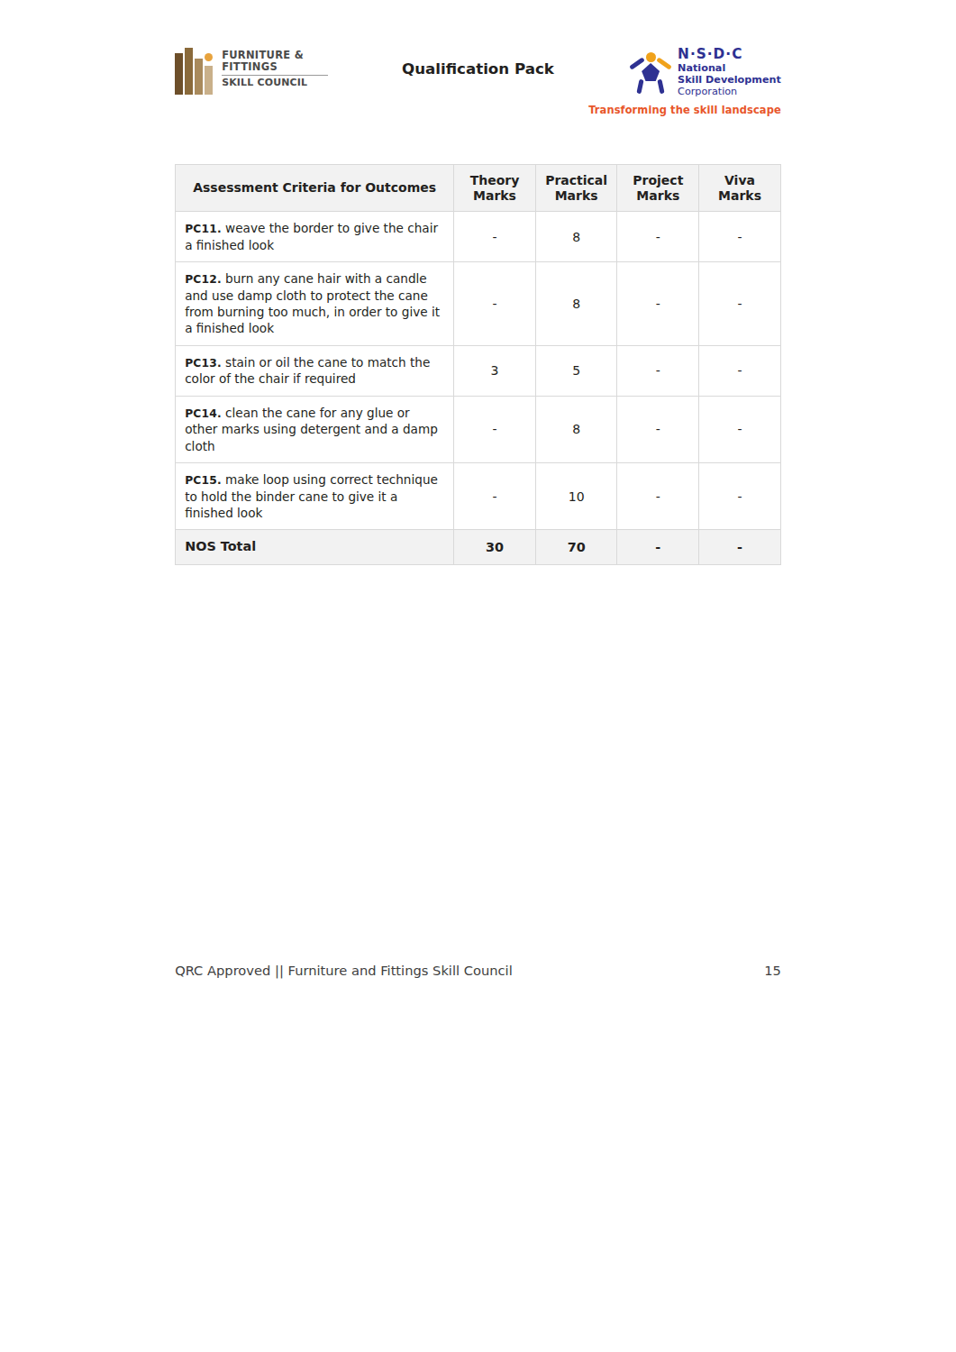FURNITURE &
FITTINGS
SKILL COUNCIL
Qualification Pack
N·S·D·C
National
Skill Development
Corporation
Transforming the skill landscape
| Assessment Criteria for Outcomes | Theory Marks | Practical Marks | Project Marks | Viva Marks |
| --- | --- | --- | --- | --- |
| PC11. weave the border to give the chair a finished look | - | 8 | - | - |
| PC12. burn any cane hair with a candle and use damp cloth to protect the cane from burning too much, in order to give it a finished look | - | 8 | - | - |
| PC13. stain or oil the cane to match the color of the chair if required | 3 | 5 | - | - |
| PC14. clean the cane for any glue or other marks using detergent and a damp cloth | - | 8 | - | - |
| PC15. make loop using correct technique to hold the binder cane to give it a finished look | - | 10 | - | - |
| NOS Total | 30 | 70 | - | - |
QRC Approved || Furniture and Fittings Skill Council
15